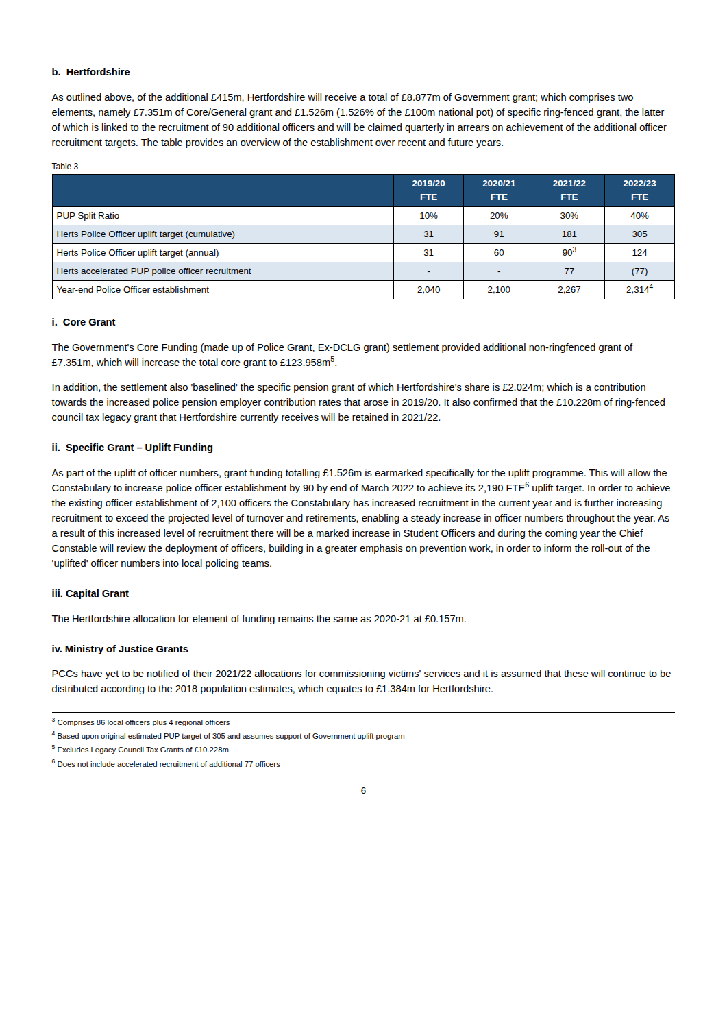b. Hertfordshire
As outlined above, of the additional £415m, Hertfordshire will receive a total of £8.877m of Government grant; which comprises two elements, namely £7.351m of Core/General grant and £1.526m (1.526% of the £100m national pot) of specific ring-fenced grant, the latter of which is linked to the recruitment of 90 additional officers and will be claimed quarterly in arrears on achievement of the additional officer recruitment targets. The table provides an overview of the establishment over recent and future years.
Table 3
| | 2019/20 FTE | 2020/21 FTE | 2021/22 FTE | 2022/23 FTE |
| --- | --- | --- | --- | --- |
| PUP Split Ratio | 10% | 20% | 30% | 40% |
| Herts Police Officer uplift target (cumulative) | 31 | 91 | 181 | 305 |
| Herts Police Officer uplift target (annual) | 31 | 60 | 90 3 | 124 |
| Herts accelerated PUP police officer recruitment | - | - | 77 | (77) |
| Year-end Police Officer establishment | 2,040 | 2,100 | 2,267 | 2,314 4 |
i. Core Grant
The Government's Core Funding (made up of Police Grant, Ex-DCLG grant) settlement provided additional non-ringfenced grant of £7.351m, which will increase the total core grant to £123.958m5.
In addition, the settlement also 'baselined' the specific pension grant of which Hertfordshire's share is £2.024m; which is a contribution towards the increased police pension employer contribution rates that arose in 2019/20. It also confirmed that the £10.228m of ring-fenced council tax legacy grant that Hertfordshire currently receives will be retained in 2021/22.
ii. Specific Grant – Uplift Funding
As part of the uplift of officer numbers, grant funding totalling £1.526m is earmarked specifically for the uplift programme. This will allow the Constabulary to increase police officer establishment by 90 by end of March 2022 to achieve its 2,190 FTE6 uplift target. In order to achieve the existing officer establishment of 2,100 officers the Constabulary has increased recruitment in the current year and is further increasing recruitment to exceed the projected level of turnover and retirements, enabling a steady increase in officer numbers throughout the year. As a result of this increased level of recruitment there will be a marked increase in Student Officers and during the coming year the Chief Constable will review the deployment of officers, building in a greater emphasis on prevention work, in order to inform the roll-out of the 'uplifted' officer numbers into local policing teams.
iii. Capital Grant
The Hertfordshire allocation for element of funding remains the same as 2020-21 at £0.157m.
iv. Ministry of Justice Grants
PCCs have yet to be notified of their 2021/22 allocations for commissioning victims' services and it is assumed that these will continue to be distributed according to the 2018 population estimates, which equates to £1.384m for Hertfordshire.
3 Comprises 86 local officers plus 4 regional officers
4 Based upon original estimated PUP target of 305 and assumes support of Government uplift program
5 Excludes Legacy Council Tax Grants of £10.228m
6 Does not include accelerated recruitment of additional 77 officers
6